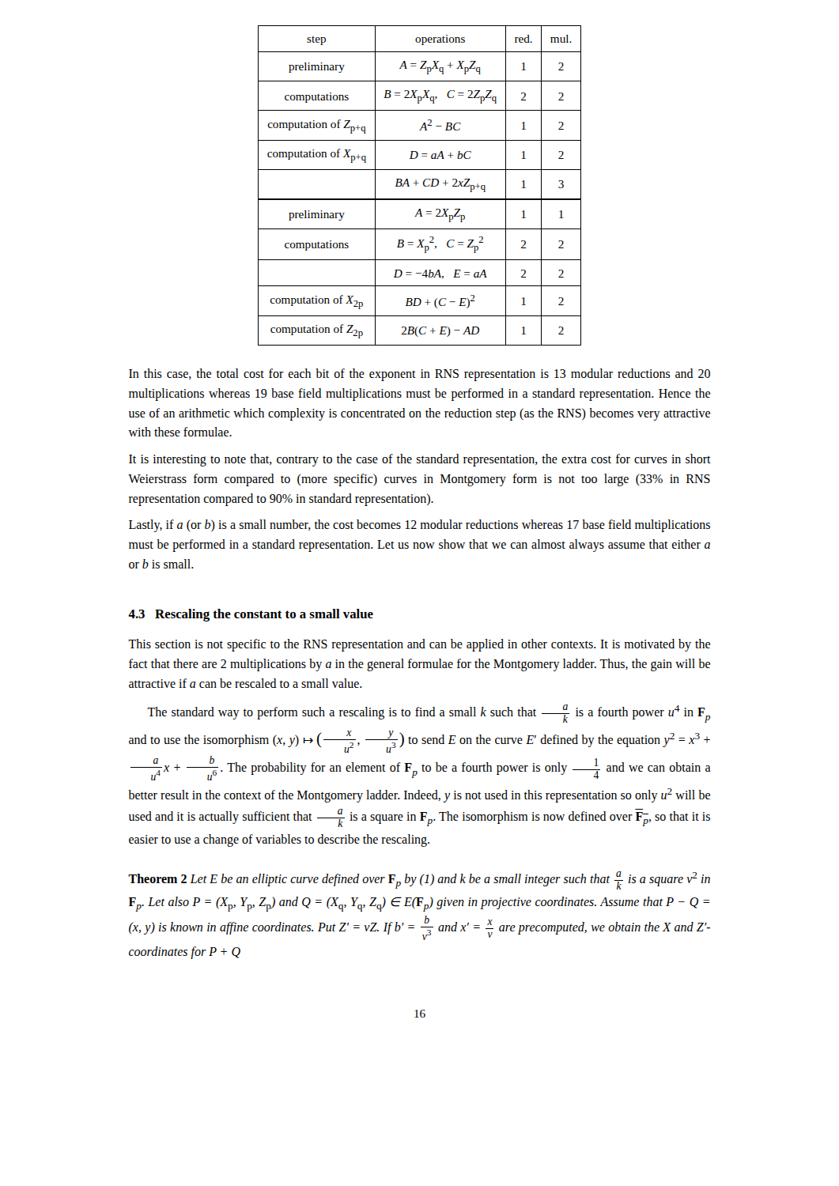| step | operations | red. | mul. |
| preliminary | A = Z p X q + X p Z q | 1 | 2 |
| computations | B = 2 X p X q , C = 2 Z p Z q | 2 | 2 |
| computation of Z p+q | A 2 − BC | 1 | 2 |
| computation of X p+q | D = aA + bC | 1 | 2 |
| | BA + CD + 2 xZ p+q | 1 | 3 |
| preliminary | A = 2 X p Z p | 1 | 1 |
| computations | B = X p 2 , C = Z p 2 | 2 | 2 |
| | D = −4 bA , E = aA | 2 | 2 |
| computation of X 2p | BD + ( C − E ) 2 | 1 | 2 |
| computation of Z 2p | 2 B ( C + E ) − AD | 1 | 2 |
In this case, the total cost for each bit of the exponent in RNS representation is 13 modular reductions and 20 multiplications whereas 19 base field multiplications must be performed in a standard representation. Hence the use of an arithmetic which complexity is concentrated on the reduction step (as the RNS) becomes very attractive with these formulae.
It is interesting to note that, contrary to the case of the standard representation, the extra cost for curves in short Weierstrass form compared to (more specific) curves in Montgomery form is not too large (33% in RNS representation compared to 90% in standard representation).
Lastly, if a (or b) is a small number, the cost becomes 12 modular reductions whereas 17 base field multiplications must be performed in a standard representation. Let us now show that we can almost always assume that either a or b is small.
4.3 Rescaling the constant to a small value
This section is not specific to the RNS representation and can be applied in other contexts. It is motivated by the fact that there are 2 multiplications by a in the general formulae for the Montgomery ladder. Thus, the gain will be attractive if a can be rescaled to a small value.
The standard way to perform such a rescaling is to find a small k such that ak is a fourth power u4 in Fp and to use the isomorphism (x, y) ↦ (xu2, yu3) to send E on the curve E′ defined by the equation y2 = x3 + au4 x + bu6. The probability for an element of Fp to be a fourth power is only 14 and we can obtain a better result in the context of the Montgomery ladder. Indeed, y is not used in this representation so only u2 will be used and it is actually sufficient that ak is a square in Fp. The isomorphism is now defined over Fp, so that it is easier to use a change of variables to describe the rescaling.
Theorem 2 Let E be an elliptic curve defined over Fp by (1) and k be a small integer such that ak is a square v2 in Fp. Let also P = (Xp, Yp, Zp) and Q = (Xq, Yq, Zq) ∈ E(Fp) given in projective coordinates. Assume that P − Q = (x, y) is known in affine coordinates. Put Z′ = vZ. If b′ = bv3 and x′ = xv are precomputed, we obtain the X and Z′-coordinates for P + Q
16